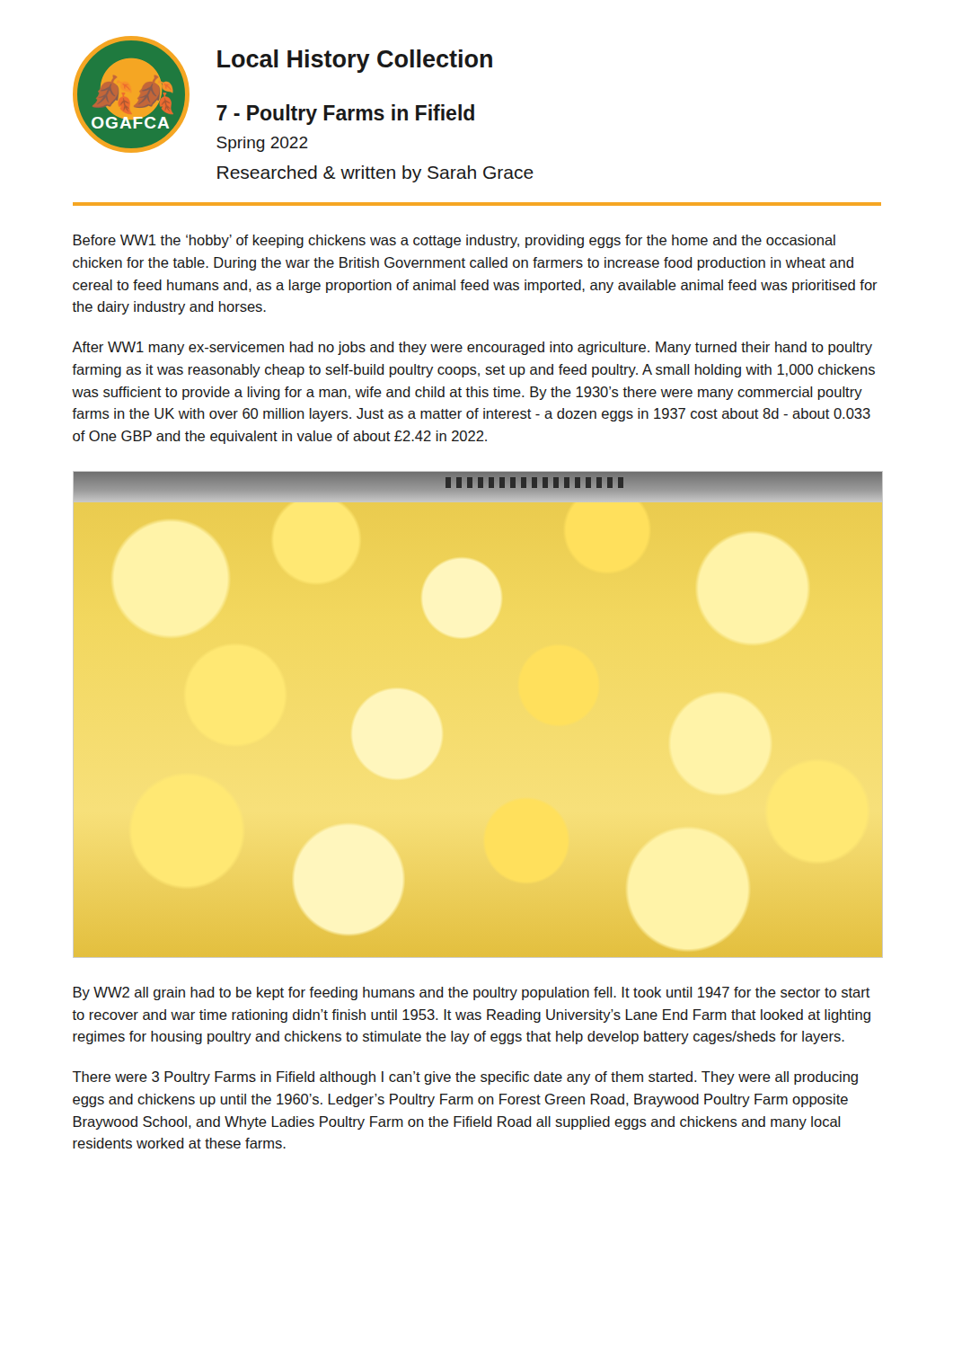🍂🍂 OGAFCA
Local History Collection
7 - Poultry Farms in Fifield
Spring 2022
Researched & written by Sarah Grace
Before WW1 the ‘hobby’ of keeping chickens was a cottage industry, providing eggs for the home and the occasional chicken for the table. During the war the British Government called on farmers to increase food production in wheat and cereal to feed humans and, as a large proportion of animal feed was imported, any available animal feed was prioritised for the dairy industry and horses.
After WW1 many ex-servicemen had no jobs and they were encouraged into agriculture. Many turned their hand to poultry farming as it was reasonably cheap to self-build poultry coops, set up and feed poultry. A small holding with 1,000 chickens was sufficient to provide a living for a man, wife and child at this time. By the 1930’s there were many commercial poultry farms in the UK with over 60 million layers. Just as a matter of interest - a dozen eggs in 1937 cost about 8d - about 0.033 of One GBP and the equivalent in value of about £2.42 in 2022.
By WW2 all grain had to be kept for feeding humans and the poultry population fell. It took until 1947 for the sector to start to recover and war time rationing didn’t finish until 1953. It was Reading University’s Lane End Farm that looked at lighting regimes for housing poultry and chickens to stimulate the lay of eggs that help develop battery cages/sheds for layers.
There were 3 Poultry Farms in Fifield although I can’t give the specific date any of them started. They were all producing eggs and chickens up until the 1960’s. Ledger’s Poultry Farm on Forest Green Road, Braywood Poultry Farm opposite Braywood School, and Whyte Ladies Poultry Farm on the Fifield Road all supplied eggs and chickens and many local residents worked at these farms.